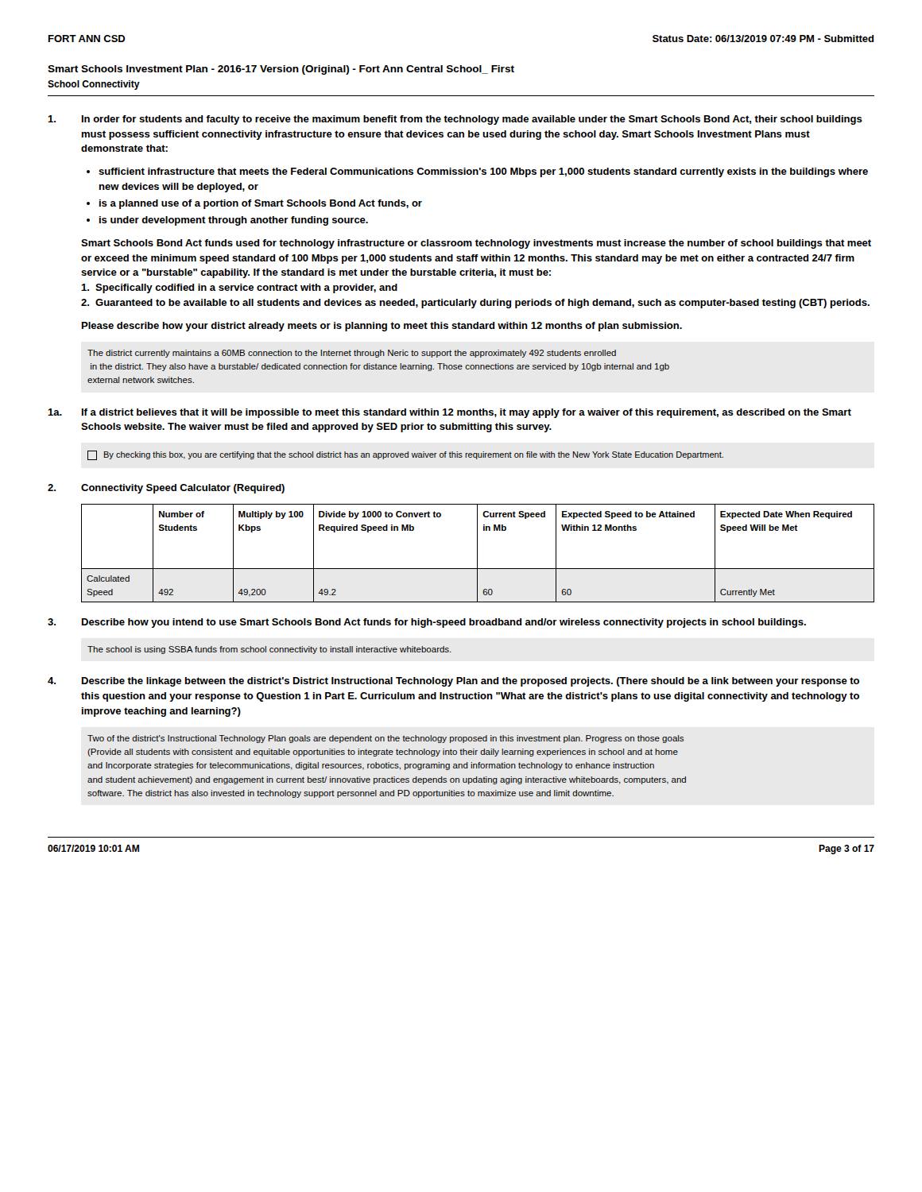FORT ANN CSD Status Date: 06/13/2019 07:49 PM - Submitted
Smart Schools Investment Plan - 2016-17 Version (Original) - Fort Ann Central School_ First
School Connectivity
1.
In order for students and faculty to receive the maximum benefit from the technology made available under the Smart Schools Bond Act, their school buildings must possess sufficient connectivity infrastructure to ensure that devices can be used during the school day. Smart Schools Investment Plans must demonstrate that:
sufficient infrastructure that meets the Federal Communications Commission's 100 Mbps per 1,000 students standard currently exists in the buildings where new devices will be deployed, or
is a planned use of a portion of Smart Schools Bond Act funds, or
is under development through another funding source.
Smart Schools Bond Act funds used for technology infrastructure or classroom technology investments must increase the number of school buildings that meet or exceed the minimum speed standard of 100 Mbps per 1,000 students and staff within 12 months. This standard may be met on either a contracted 24/7 firm service or a "burstable" capability. If the standard is met under the burstable criteria, it must be:
1. Specifically codified in a service contract with a provider, and
2. Guaranteed to be available to all students and devices as needed, particularly during periods of high demand, such as computer-based testing (CBT) periods.
Please describe how your district already meets or is planning to meet this standard within 12 months of plan submission.
The district currently maintains a 60MB connection to the Internet through Neric to support the approximately 492 students enrolled
in the district. They also have a burstable/ dedicated connection for distance learning. Those connections are serviced by 10gb internal and 1gb
external network switches.
1a.
If a district believes that it will be impossible to meet this standard within 12 months, it may apply for a waiver of this requirement, as described on the Smart Schools website. The waiver must be filed and approved by SED prior to submitting this survey.
By checking this box, you are certifying that the school district has an approved waiver of this requirement on file with the New York State Education Department.
2.
Connectivity Speed Calculator (Required)
| | Number of Students | Multiply by 100 Kbps | Divide by 1000 to Convert to Required Speed in Mb | Current Speed in Mb | Expected Speed to be Attained Within 12 Months | Expected Date When Required Speed Will be Met |
| --- | --- | --- | --- | --- | --- | --- |
| Calculated Speed | 492 | 49,200 | 49.2 | 60 | 60 | Currently Met |
3.
Describe how you intend to use Smart Schools Bond Act funds for high-speed broadband and/or wireless connectivity projects in school buildings.
The school is using SSBA funds from school connectivity to install interactive whiteboards.
4.
Describe the linkage between the district's District Instructional Technology Plan and the proposed projects. (There should be a link between your response to this question and your response to Question 1 in Part E. Curriculum and Instruction "What are the district's plans to use digital connectivity and technology to improve teaching and learning?)
Two of the district's Instructional Technology Plan goals are dependent on the technology proposed in this investment plan. Progress on those goals
(Provide all students with consistent and equitable opportunities to integrate technology into their daily learning experiences in school and at home
and Incorporate strategies for telecommunications, digital resources, robotics, programing and information technology to enhance instruction
and student achievement) and engagement in current best/ innovative practices depends on updating aging interactive whiteboards, computers, and
software. The district has also invested in technology support personnel and PD opportunities to maximize use and limit downtime.
06/17/2019 10:01 AM Page 3 of 17